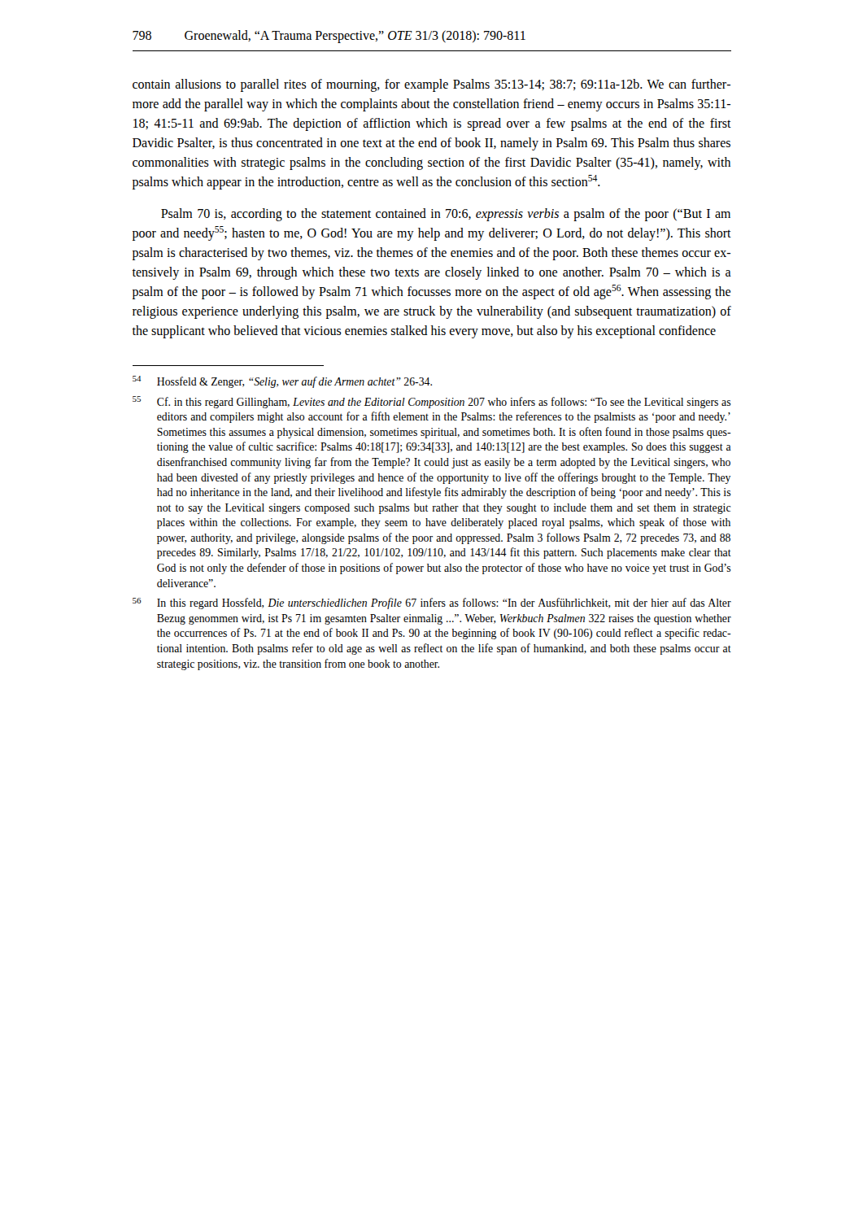798 Groenewald, “A Trauma Perspective,” OTE 31/3 (2018): 790-811
contain allusions to parallel rites of mourning, for example Psalms 35:13-14; 38:7; 69:11a-12b. We can furthermore add the parallel way in which the complaints about the constellation friend – enemy occurs in Psalms 35:11-18; 41:5-11 and 69:9ab. The depiction of affliction which is spread over a few psalms at the end of the first Davidic Psalter, is thus concentrated in one text at the end of book II, namely in Psalm 69. This Psalm thus shares commonalities with strategic psalms in the concluding section of the first Davidic Psalter (35-41), namely, with psalms which appear in the introduction, centre as well as the conclusion of this section54.
Psalm 70 is, according to the statement contained in 70:6, expressis verbis a psalm of the poor (“But I am poor and needy55; hasten to me, O God! You are my help and my deliverer; O Lord, do not delay!”). This short psalm is characterised by two themes, viz. the themes of the enemies and of the poor. Both these themes occur extensively in Psalm 69, through which these two texts are closely linked to one another. Psalm 70 – which is a psalm of the poor – is followed by Psalm 71 which focusses more on the aspect of old age56. When assessing the religious experience underlying this psalm, we are struck by the vulnerability (and subsequent traumatization) of the supplicant who believed that vicious enemies stalked his every move, but also by his exceptional confidence
Hossfeld & Zenger, “Selig, wer auf die Armen achtet” 26-34.
Cf. in this regard Gillingham, Levites and the Editorial Composition 207 who infers as follows: “To see the Levitical singers as editors and compilers might also account for a fifth element in the Psalms: the references to the psalmists as ‘poor and needy.’ Sometimes this assumes a physical dimension, sometimes spiritual, and sometimes both. It is often found in those psalms questioning the value of cultic sacrifice: Psalms 40:18[17]; 69:34[33], and 140:13[12] are the best examples. So does this suggest a disenfranchised community living far from the Temple? It could just as easily be a term adopted by the Levitical singers, who had been divested of any priestly privileges and hence of the opportunity to live off the offerings brought to the Temple. They had no inheritance in the land, and their livelihood and lifestyle fits admirably the description of being ‘poor and needy’. This is not to say the Levitical singers composed such psalms but rather that they sought to include them and set them in strategic places within the collections. For example, they seem to have deliberately placed royal psalms, which speak of those with power, authority, and privilege, alongside psalms of the poor and oppressed. Psalm 3 follows Psalm 2, 72 precedes 73, and 88 precedes 89. Similarly, Psalms 17/18, 21/22, 101/102, 109/110, and 143/144 fit this pattern. Such placements make clear that God is not only the defender of those in positions of power but also the protector of those who have no voice yet trust in God’s deliverance”.
In this regard Hossfeld, Die unterschiedlichen Profile 67 infers as follows: “In der Ausführlichkeit, mit der hier auf das Alter Bezug genommen wird, ist Ps 71 im gesamten Psalter einmalig ...”. Weber, Werkbuch Psalmen 322 raises the question whether the occurrences of Ps. 71 at the end of book II and Ps. 90 at the beginning of book IV (90-106) could reflect a specific redactional intention. Both psalms refer to old age as well as reflect on the life span of humankind, and both these psalms occur at strategic positions, viz. the transition from one book to another.